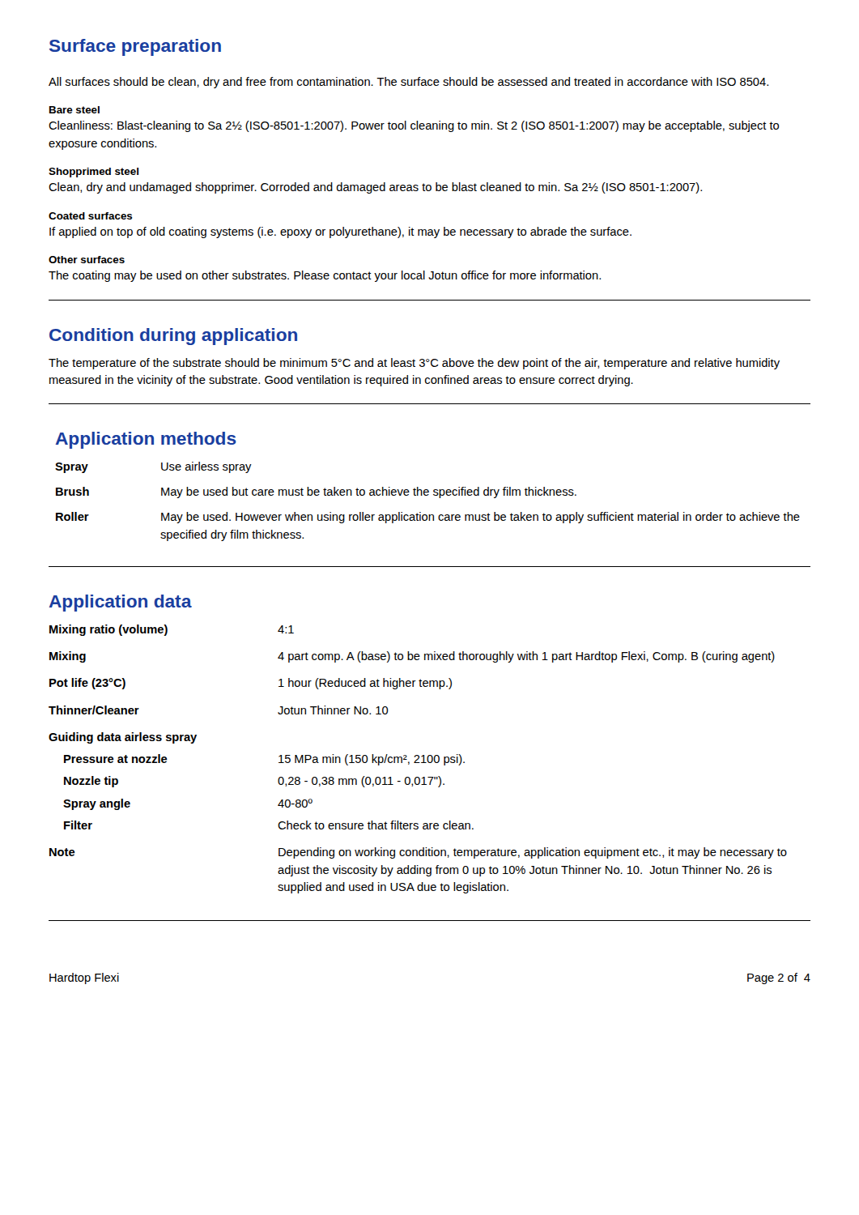Surface preparation
All surfaces should be clean, dry and free from contamination. The surface should be assessed and treated in accordance with ISO 8504.
Bare steel
Cleanliness: Blast-cleaning to Sa 2½ (ISO-8501-1:2007). Power tool cleaning to min. St 2 (ISO 8501-1:2007) may be acceptable, subject to exposure conditions.
Shopprimed steel
Clean, dry and undamaged shopprimer. Corroded and damaged areas to be blast cleaned to min. Sa 2½ (ISO 8501-1:2007).
Coated surfaces
If applied on top of old coating systems (i.e. epoxy or polyurethane), it may be necessary to abrade the surface.
Other surfaces
The coating may be used on other substrates. Please contact your local Jotun office for more information.
Condition during application
The temperature of the substrate should be minimum 5°C and at least 3°C above the dew point of the air, temperature and relative humidity measured in the vicinity of the substrate. Good ventilation is required in confined areas to ensure correct drying.
Application methods
| Spray | Use airless spray |
| Brush | May be used but care must be taken to achieve the specified dry film thickness. |
| Roller | May be used. However when using roller application care must be taken to apply sufficient material in order to achieve the specified dry film thickness. |
Application data
| Mixing ratio (volume) | 4:1 |
| Mixing | 4 part comp. A (base) to be mixed thoroughly with 1 part Hardtop Flexi, Comp. B (curing agent) |
| Pot life (23°C) | 1 hour (Reduced at higher temp.) |
| Thinner/Cleaner | Jotun Thinner No. 10 |
| Guiding data airless spray | |
| Pressure at nozzle | 15 MPa min (150 kp/cm², 2100 psi). |
| Nozzle tip | 0,28 - 0,38 mm (0,011 - 0,017"). |
| Spray angle | 40-80º |
| Filter | Check to ensure that filters are clean. |
| Note | Depending on working condition, temperature, application equipment etc., it may be necessary to adjust the viscosity by adding from 0 up to 10% Jotun Thinner No. 10. Jotun Thinner No. 26 is supplied and used in USA due to legislation. |
Hardtop Flexi Page 2 of 4